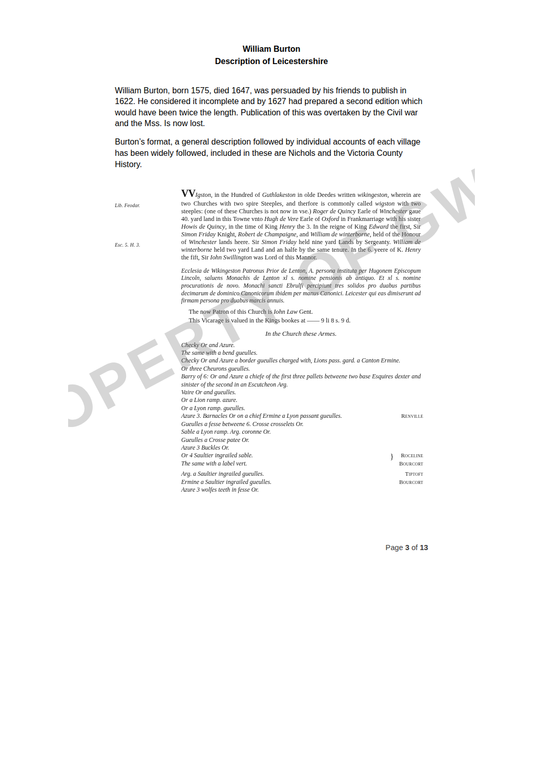PROPERTY OF GWHS
William Burton
Description of Leicestershire
William Burton, born 1575, died 1647, was persuaded by his friends to publish in 1622. He considered it incomplete and by 1627 had prepared a second edition which would have been twice the length. Publication of this was overtaken by the Civil war and the Mss. Is now lost.
Burton’s format, a general description followed by individual accounts of each village has been widely followed, included in these are Nichols and the Victoria County History.
Lib. Feodar.
Esc. 5. H. 3.
VV Igston, in the Hundred of Guthlakeston in olde Deedes written wikingeston, wherein are two Churches with two spire Steeples, and therfore is commonly called wigston with two steeples: (one of these Churches is not now in vse.) Roger de Quincy Earle of Winchester gaue 40. yard land in this Towne vnto Hugh de Vere Earle of Oxford in Frankmarriage with his sister Howis de Quincy, in the time of King Henry the 3. In the reigne of King Edward the first, Sir Simon Friday Knight, Robert de Champaigne, and William de winterborne, held of the Honour of Winchester lands heere. Sir Simon Friday held nine yard Lands by Sergeanty. William de winterborne held two yard Land and an halfe by the same tenure. In the 6. yeere of K. Henry the fift, Sir Iohn Swillington was Lord of this Mannor.
Ecclesia de Wikingeston Patronus Prior de Lenton, A. persona instituta per Hugonem Episcopum Lincoln, saluens Monachis de Lenton xl s. nomine pensionis ab antiquo. Et xl s. nomine procurationis de novo. Monachi sancti Ebrulfi percipiunt tres solidos pro duabus partibus decimarum de dominico Canonicorum ibidem per manus Canonici. Leicester qui eas dimiserunt ad firmam persona pro duabus marcis annuis.
The now Patron of this Church is Iohn Law Gent.
This Vicarage is valued in the Kings bookes at —— 9 li 8 s. 9 d.
In the Church these Armes.
Checky Or and Azure.
The same with a bend gueulles.
Checky Or and Azure a border gueulles charged with, Lions pass. gard. a Canton Ermine.
Or three Cheurons gueulles.
Barry of 6: Or and Azure a chiefe of the first three pallets betweene two base Esquires dexter and sinister of the second in an Escutcheon Arg.
Vaire Or and gueulles.
Or a Lion ramp. azure.
Or a Lyon ramp. gueulles.
Azure 3. Barnacles Or on a chief Ermine a Lyon passant gueulles. Renville
Gueulles a fesse betweene 6. Crosse crosselets Or.
Sable a Lyon ramp. Arg. coronne Or.
Gueulles a Crosse patee Or.
Azure 3 Buckles Or.
Or 4 Saultier ingrailed sable. }Roceline
The same with a label vert. Bourcort
Arg. a Saultier ingrailed gueulles. Tiptoft
Ermine a Saultier ingrailed gueulles. Bourcort
Azure 3 wolfes teeth in fesse Or.
Page 3 of 13